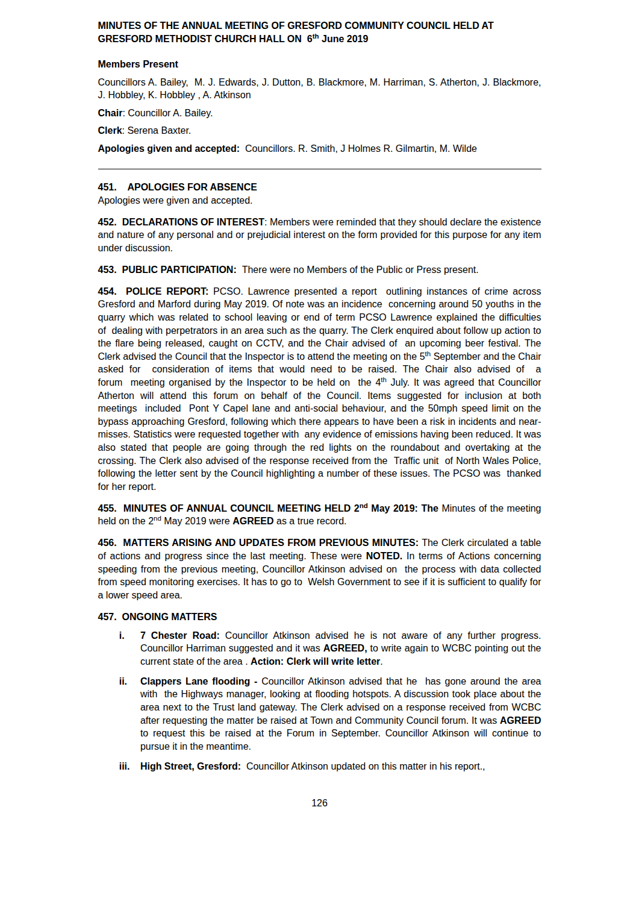MINUTES OF THE ANNUAL MEETING OF GRESFORD COMMUNITY COUNCIL HELD AT GRESFORD METHODIST CHURCH HALL ON 6th June 2019
Members Present
Councillors A. Bailey, M. J. Edwards, J. Dutton, B. Blackmore, M. Harriman, S. Atherton, J. Blackmore, J. Hobbley, K. Hobbley , A. Atkinson
Chair: Councillor A. Bailey.
Clerk: Serena Baxter.
Apologies given and accepted: Councillors. R. Smith, J Holmes R. Gilmartin, M. Wilde
451. APOLOGIES FOR ABSENCE
Apologies were given and accepted.
452. DECLARATIONS OF INTEREST: Members were reminded that they should declare the existence and nature of any personal and or prejudicial interest on the form provided for this purpose for any item under discussion.
453. PUBLIC PARTICIPATION: There were no Members of the Public or Press present.
454. POLICE REPORT: PCSO. Lawrence presented a report outlining instances of crime across Gresford and Marford during May 2019. Of note was an incidence concerning around 50 youths in the quarry which was related to school leaving or end of term PCSO Lawrence explained the difficulties of dealing with perpetrators in an area such as the quarry. The Clerk enquired about follow up action to the flare being released, caught on CCTV, and the Chair advised of an upcoming beer festival. The Clerk advised the Council that the Inspector is to attend the meeting on the 5th September and the Chair asked for consideration of items that would need to be raised. The Chair also advised of a forum meeting organised by the Inspector to be held on the 4th July. It was agreed that Councillor Atherton will attend this forum on behalf of the Council. Items suggested for inclusion at both meetings included Pont Y Capel lane and anti-social behaviour, and the 50mph speed limit on the bypass approaching Gresford, following which there appears to have been a risk in incidents and near- misses. Statistics were requested together with any evidence of emissions having been reduced. It was also stated that people are going through the red lights on the roundabout and overtaking at the crossing. The Clerk also advised of the response received from the Traffic unit of North Wales Police, following the letter sent by the Council highlighting a number of these issues. The PCSO was thanked for her report.
455. MINUTES OF ANNUAL COUNCIL MEETING HELD 2nd May 2019: The Minutes of the meeting held on the 2nd May 2019 were AGREED as a true record.
456. MATTERS ARISING AND UPDATES FROM PREVIOUS MINUTES: The Clerk circulated a table of actions and progress since the last meeting. These were NOTED. In terms of Actions concerning speeding from the previous meeting, Councillor Atkinson advised on the process with data collected from speed monitoring exercises. It has to go to Welsh Government to see if it is sufficient to qualify for a lower speed area.
457. ONGOING MATTERS
i. 7 Chester Road: Councillor Atkinson advised he is not aware of any further progress. Councillor Harriman suggested and it was AGREED, to write again to WCBC pointing out the current state of the area . Action: Clerk will write letter.
ii. Clappers Lane flooding - Councillor Atkinson advised that he has gone around the area with the Highways manager, looking at flooding hotspots. A discussion took place about the area next to the Trust land gateway. The Clerk advised on a response received from WCBC after requesting the matter be raised at Town and Community Council forum. It was AGREED to request this be raised at the Forum in September. Councillor Atkinson will continue to pursue it in the meantime.
iii. High Street, Gresford: Councillor Atkinson updated on this matter in his report.,
126